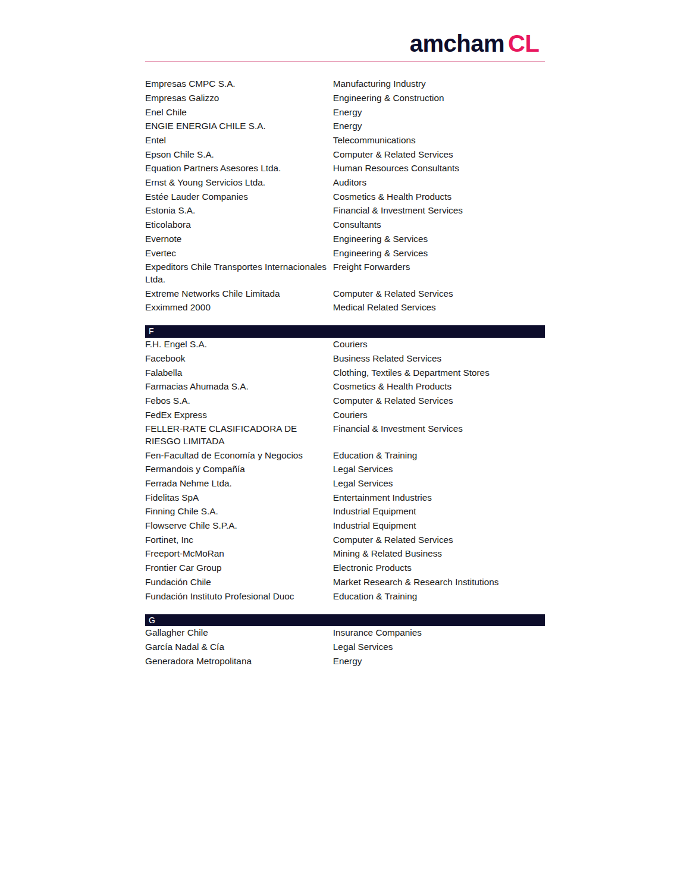amcham CL
| Empresas CMPC S.A. | Manufacturing Industry |
| Empresas Galizzo | Engineering & Construction |
| Enel Chile | Energy |
| ENGIE ENERGIA CHILE S.A. | Energy |
| Entel | Telecommunications |
| Epson Chile S.A. | Computer & Related Services |
| Equation Partners Asesores Ltda. | Human Resources Consultants |
| Ernst & Young Servicios Ltda. | Auditors |
| Estée Lauder Companies | Cosmetics & Health Products |
| Estonia S.A. | Financial & Investment Services |
| Eticolabora | Consultants |
| Evernote | Engineering & Services |
| Evertec | Engineering & Services |
| Expeditors Chile Transportes Internacionales Ltda. | Freight Forwarders |
| Extreme Networks Chile Limitada | Computer & Related Services |
| Exximmed 2000 | Medical Related Services |
| F |
| F.H. Engel S.A. | Couriers |
| Facebook | Business Related Services |
| Falabella | Clothing, Textiles & Department Stores |
| Farmacias Ahumada S.A. | Cosmetics & Health Products |
| Febos S.A. | Computer & Related Services |
| FedEx Express | Couriers |
| FELLER-RATE CLASIFICADORA DE RIESGO LIMITADA | Financial & Investment Services |
| Fen-Facultad de Economía y Negocios | Education & Training |
| Fermandois y Compañía | Legal Services |
| Ferrada Nehme Ltda. | Legal Services |
| Fidelitas SpA | Entertainment Industries |
| Finning Chile S.A. | Industrial Equipment |
| Flowserve Chile S.P.A. | Industrial Equipment |
| Fortinet, Inc | Computer & Related Services |
| Freeport-McMoRan | Mining & Related Business |
| Frontier Car Group | Electronic Products |
| Fundación Chile | Market Research & Research Institutions |
| Fundación Instituto Profesional Duoc | Education & Training |
| G |
| Gallagher Chile | Insurance Companies |
| García Nadal & Cía | Legal Services |
| Generadora Metropolitana | Energy |